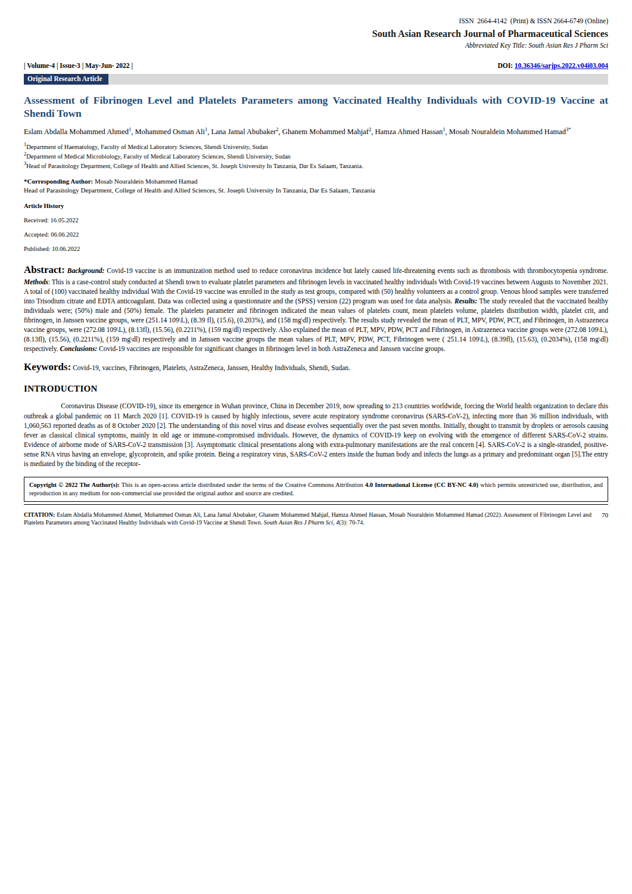ISSN 2664-4142 (Print) & ISSN 2664-6749 (Online)
South Asian Research Journal of Pharmaceutical Sciences
Abbreviated Key Title: South Asian Res J Pharm Sci
| Volume-4 | Issue-3 | May-Jun- 2022 |
DOI: 10.36346/sarjps.2022.v04i03.004
Original Research Article
Assessment of Fibrinogen Level and Platelets Parameters among Vaccinated Healthy Individuals with COVID-19 Vaccine at Shendi Town
Eslam Abdalla Mohammed Ahmed1, Mohammed Osman Ali1, Lana Jamal Abubaker2, Ghanem Mohammed Mahjaf2, Hamza Ahmed Hassan1, Mosab Nouraldein Mohammed Hamad3*
1Department of Haematology, Faculty of Medical Laboratory Sciences, Shendi University, Sudan
2Department of Medical Microbiology, Faculty of Medical Laboratory Sciences, Shendi University, Sudan
3Head of Parasitology Department, College of Health and Allied Sciences, St. Joseph University In Tanzania, Dar Es Salaam, Tanzania.
*Corresponding Author: Mosab Nouraldein Mohammed Hamad
Head of Parasitology Department, College of Health and Allied Sciences, St. Joseph University In Tanzania, Dar Es Salaam, Tanzania
Article History
Received: 16.05.2022
Accepted: 06.06.2022
Published: 10.06.2022
Abstract: Background: Covid-19 vaccine is an immunization method used to reduce coronavirus incidence but lately caused life-threatening events such as thrombosis with thrombocytopenia syndrome. Methods: This is a case-control study conducted at Shendi town to evaluate platelet parameters and fibrinogen levels in vaccinated healthy individuals With Covid-19 vaccines between Augusts to November 2021. A total of (100) vaccinated healthy individual With the Covid-19 vaccine was enrolled in the study as test groups, compared with (50) healthy volunteers as a control group. Venous blood samples were transferred into Trisodium citrate and EDTA anticoagulant. Data was collected using a questionnaire and the (SPSS) version (22) program was used for data analysis. Results: The study revealed that the vaccinated healthy individuals were; (50%) male and (50%) female. The platelets parameter and fibrinogen indicated the mean values of platelets count, mean platelets volume, platelets distribution width, platelet crit, and fibrinogen, in Janssen vaccine groups, were (251.14 109\L), (8.39 fl), (15.6), (0.203%), and (158 mg\dl) respectively. The results study revealed the mean of PLT, MPV, PDW, PCT, and Fibrinogen, in Astrazeneca vaccine groups, were (272.08 109\L), (8.13fl), (15.56), (0.2211%), (159 mg/dl) respectively. Also explained the mean of PLT, MPV, PDW, PCT and Fibrinogen, in Astrazeneca vaccine groups were (272.08 109\L), (8.13fl), (15.56), (0.2211%), (159 mg\dl) respectively and in Janssen vaccine groups the mean values of PLT, MPV, PDW, PCT, Fibrinogen were ( 251.14 109\L), (8.39fl), (15.63), (0.2034%), (158 mg\dl) respectively. Conclusions: Covid-19 vaccines are responsible for significant changes in fibrinogen level in both AstraZeneca and Janssen vaccine groups.
Keywords: Covid-19, vaccines, Fibrinogen, Platelets, AstraZeneca, Janssen, Healthy Individuals, Shendi, Sudan.
INTRODUCTION
Coronavirus Disease (COVID-19), since its emergence in Wuhan province, China in December 2019, now spreading to 213 countries worldwide, forcing the World health organization to declare this outbreak a global pandemic on 11 March 2020 [1]. COVID-19 is caused by highly infectious, severe acute respiratory syndrome coronavirus (SARS-CoV-2), infecting more than 36 million individuals, with 1,060,563 reported deaths as of 8 October 2020 [2]. The understanding of this novel virus and disease evolves sequentially over the past seven months. Initially, thought to transmit by droplets or aerosols causing fever as classical clinical symptoms, mainly in old age or immune-compromised individuals. However, the dynamics of COVID-19 keep on evolving with the emergence of different SARS-CoV-2 strains. Evidence of airborne mode of SARS-CoV-2 transmission [3]. Asymptomatic clinical presentations along with extra-pulmonary manifestations are the real concern [4]. SARS-CoV-2 is a single-stranded, positive-sense RNA virus having an envelope, glycoprotein, and spike protein. Being a respiratory virus, SARS-CoV-2 enters inside the human body and infects the lungs as a primary and predominant organ [5].The entry is mediated by the binding of the receptor-
Copyright © 2022 The Author(s): This is an open-access article distributed under the terms of the Creative Commons Attribution 4.0 International License (CC BY-NC 4.0) which permits unrestricted use, distribution, and reproduction in any medium for non-commercial use provided the original author and source are credited.
70 CITATION: Eslam Abdalla Mohammed Ahmed, Mohammed Osman Ali, Lana Jamal Abubaker, Ghanem Mohammed Mahjaf, Hamza Ahmed Hassan, Mosab Nouraldein Mohammed Hamad (2022). Assessment of Fibrinogen Level and Platelets Parameters among Vaccinated Healthy Individuals with Covid-19 Vaccine at Shendi Town. South Asian Res J Pharm Sci, 4(3): 70-74.